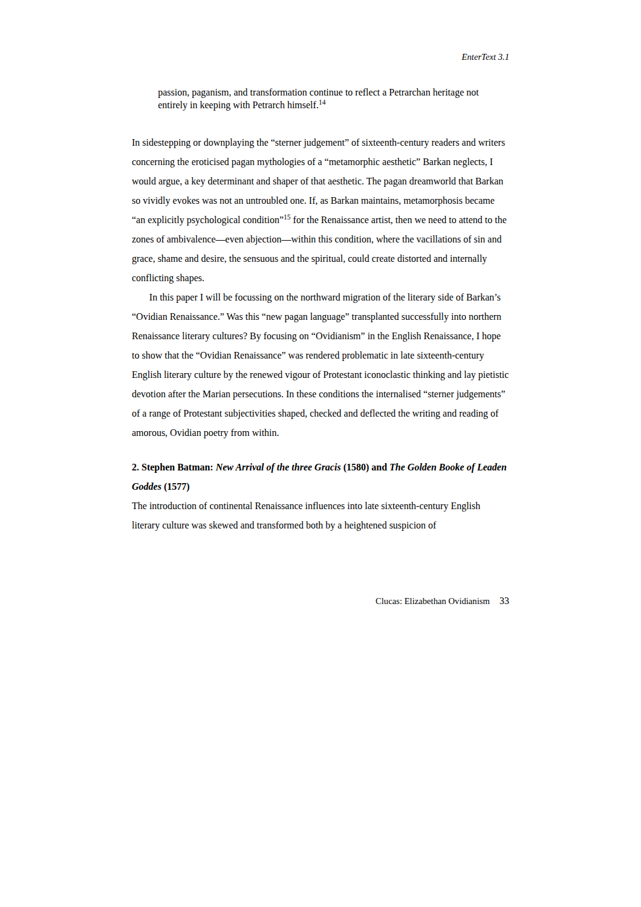EnterText 3.1
passion, paganism, and transformation continue to reflect a Petrarchan heritage not entirely in keeping with Petrarch himself.14
In sidestepping or downplaying the “sterner judgement” of sixteenth-century readers and writers concerning the eroticised pagan mythologies of a “metamorphic aesthetic” Barkan neglects, I would argue, a key determinant and shaper of that aesthetic. The pagan dreamworld that Barkan so vividly evokes was not an untroubled one. If, as Barkan maintains, metamorphosis became “an explicitly psychological condition”15 for the Renaissance artist, then we need to attend to the zones of ambivalence—even abjection—within this condition, where the vacillations of sin and grace, shame and desire, the sensuous and the spiritual, could create distorted and internally conflicting shapes.
In this paper I will be focussing on the northward migration of the literary side of Barkan’s “Ovidian Renaissance.” Was this “new pagan language” transplanted successfully into northern Renaissance literary cultures? By focusing on “Ovidianism” in the English Renaissance, I hope to show that the “Ovidian Renaissance” was rendered problematic in late sixteenth-century English literary culture by the renewed vigour of Protestant iconoclastic thinking and lay pietistic devotion after the Marian persecutions. In these conditions the internalised “sterner judgements” of a range of Protestant subjectivities shaped, checked and deflected the writing and reading of amorous, Ovidian poetry from within.
2. Stephen Batman: New Arrival of the three Gracis (1580) and The Golden Booke of Leaden Goddes (1577)
The introduction of continental Renaissance influences into late sixteenth-century English literary culture was skewed and transformed both by a heightened suspicion of
Clucas: Elizabethan Ovidianism 33